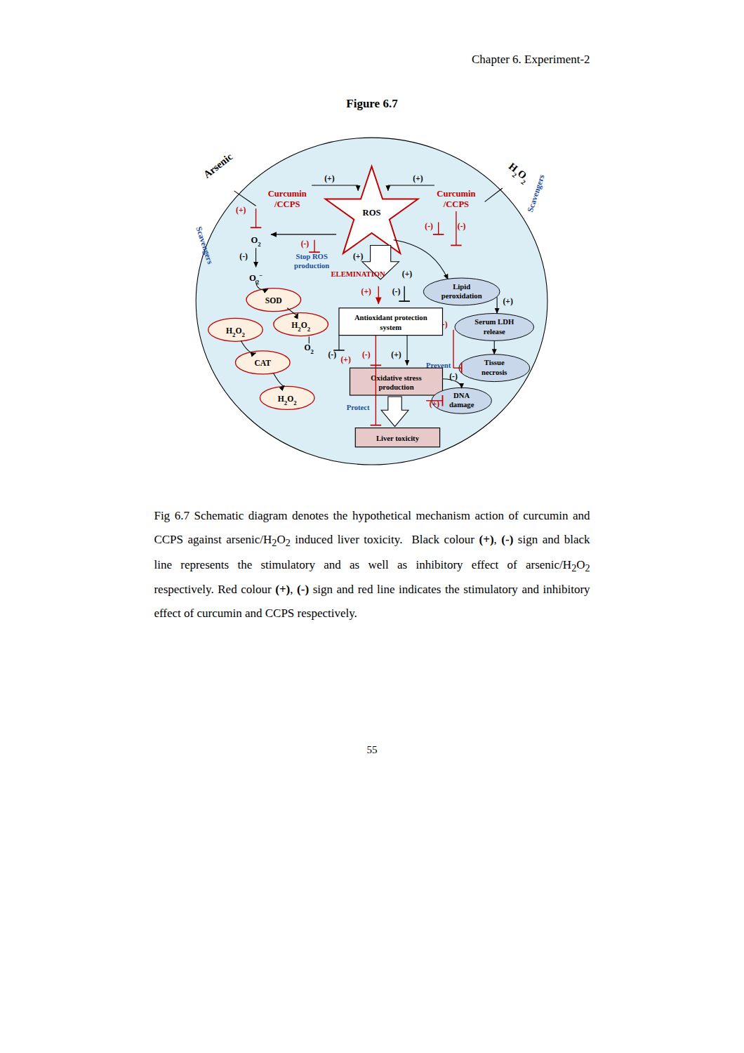Chapter 6. Experiment-2
Figure 6.7
ROS Arsenic H2O2 Scavengers Scavengers Curcumin /CCPS Curcumin /CCPS (+) (+) (+) O2 (-) (-) O2− Stop ROS production (-) (-) (+) ELEMINATION (+) Lipid peroxidation (+) Serum LDH release Tissue necrosis Prevent (+) SOD H2O2 H2O2 CAT H2O2 O2 Antioxidant protection system (+) (-) (-) (+) (-) (+) Oxidative stress production DNA damage (-) (+) Protect Liver toxicity
Fig 6.7 Schematic diagram denotes the hypothetical mechanism action of curcumin and CCPS against arsenic/H2O2 induced liver toxicity. Black colour (+), (-) sign and black line represents the stimulatory and as well as inhibitory effect of arsenic/H2O2 respectively. Red colour (+), (-) sign and red line indicates the stimulatory and inhibitory effect of curcumin and CCPS respectively.
55